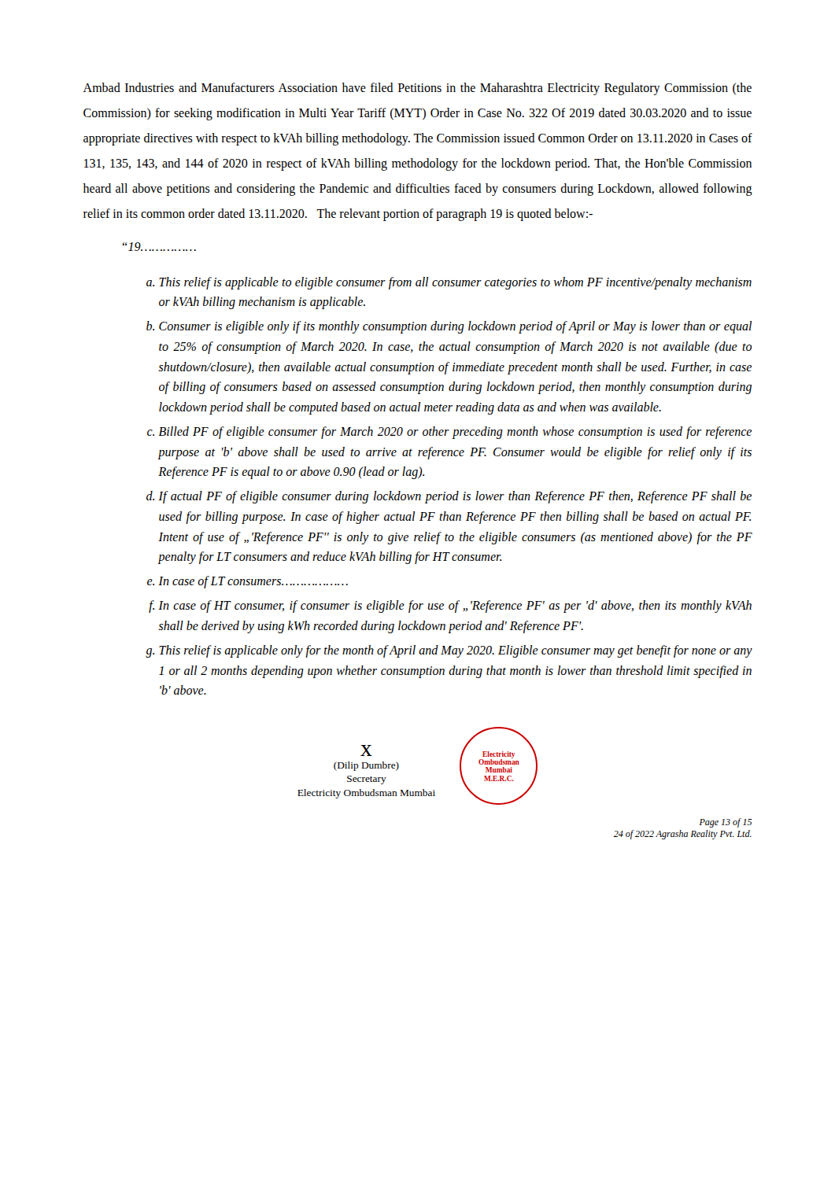Ambad Industries and Manufacturers Association have filed Petitions in the Maharashtra Electricity Regulatory Commission (the Commission) for seeking modification in Multi Year Tariff (MYT) Order in Case No. 322 Of 2019 dated 30.03.2020 and to issue appropriate directives with respect to kVAh billing methodology. The Commission issued Common Order on 13.11.2020 in Cases of 131, 135, 143, and 144 of 2020 in respect of kVAh billing methodology for the lockdown period. That, the Hon'ble Commission heard all above petitions and considering the Pandemic and difficulties faced by consumers during Lockdown, allowed following relief in its common order dated 13.11.2020. The relevant portion of paragraph 19 is quoted below:-
“19……………
This relief is applicable to eligible consumer from all consumer categories to whom PF incentive/penalty mechanism or kVAh billing mechanism is applicable.
Consumer is eligible only if its monthly consumption during lockdown period of April or May is lower than or equal to 25% of consumption of March 2020. In case, the actual consumption of March 2020 is not available (due to shutdown/closure), then available actual consumption of immediate precedent month shall be used. Further, in case of billing of consumers based on assessed consumption during lockdown period, then monthly consumption during lockdown period shall be computed based on actual meter reading data as and when was available.
Billed PF of eligible consumer for March 2020 or other preceding month whose consumption is used for reference purpose at 'b' above shall be used to arrive at reference PF. Consumer would be eligible for relief only if its Reference PF is equal to or above 0.90 (lead or lag).
If actual PF of eligible consumer during lockdown period is lower than Reference PF then, Reference PF shall be used for billing purpose. In case of higher actual PF than Reference PF then billing shall be based on actual PF. Intent of use of „'Reference PF'' is only to give relief to the eligible consumers (as mentioned above) for the PF penalty for LT consumers and reduce kVAh billing for HT consumer.
In case of LT consumers………………
In case of HT consumer, if consumer is eligible for use of „'Reference PF' as per 'd' above, then its monthly kVAh shall be derived by using kWh recorded during lockdown period and' Reference PF'.
This relief is applicable only for the month of April and May 2020. Eligible consumer may get benefit for none or any 1 or all 2 months depending upon whether consumption during that month is lower than threshold limit specified in 'b' above.
x
(Dilip Dumbre)
Secretary
Electricity Ombudsman Mumbai
Electricity
Ombudsman
Mumbai
M.E.R.C.
Page 13 of 15
24 of 2022 Agrasha Reality Pvt. Ltd.